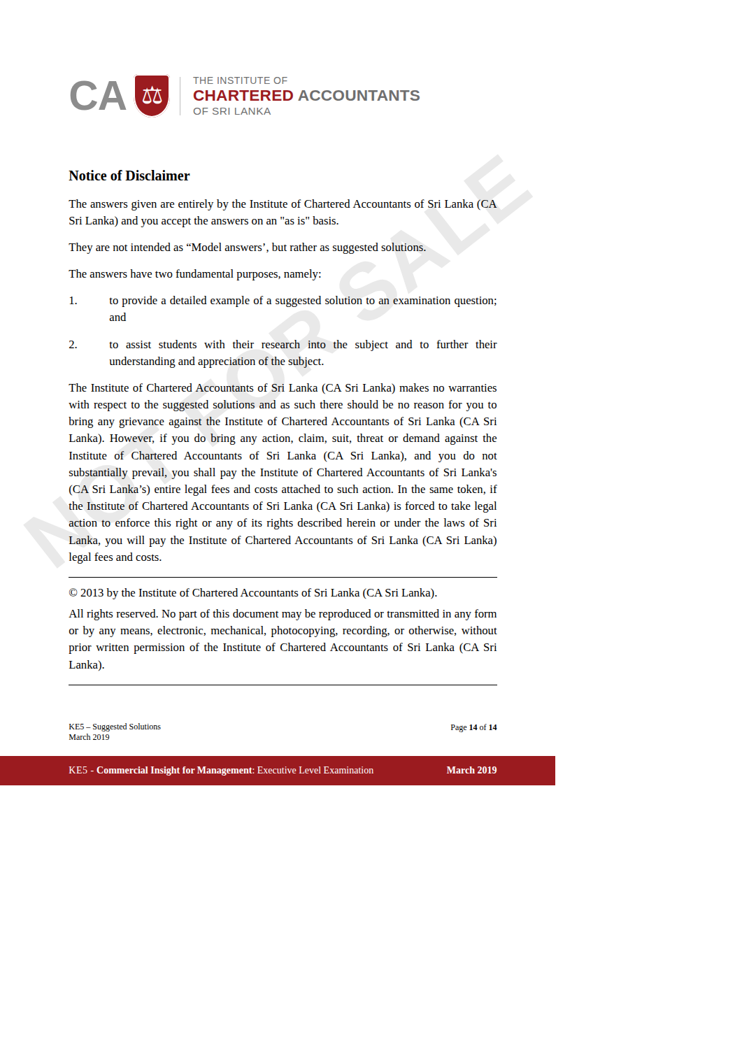NOT FOR SALE
CA THE INSTITUTE OF
CHARTERED ACCOUNTANTS
OF SRI LANKA
Notice of Disclaimer
The answers given are entirely by the Institute of Chartered Accountants of Sri Lanka (CA Sri Lanka) and you accept the answers on an "as is" basis.
They are not intended as “Model answers’, but rather as suggested solutions.
The answers have two fundamental purposes, namely:
1. to provide a detailed example of a suggested solution to an examination question; and
2. to assist students with their research into the subject and to further their understanding and appreciation of the subject.
The Institute of Chartered Accountants of Sri Lanka (CA Sri Lanka) makes no warranties with respect to the suggested solutions and as such there should be no reason for you to bring any grievance against the Institute of Chartered Accountants of Sri Lanka (CA Sri Lanka). However, if you do bring any action, claim, suit, threat or demand against the Institute of Chartered Accountants of Sri Lanka (CA Sri Lanka), and you do not substantially prevail, you shall pay the Institute of Chartered Accountants of Sri Lanka's (CA Sri Lanka’s) entire legal fees and costs attached to such action. In the same token, if the Institute of Chartered Accountants of Sri Lanka (CA Sri Lanka) is forced to take legal action to enforce this right or any of its rights described herein or under the laws of Sri Lanka, you will pay the Institute of Chartered Accountants of Sri Lanka (CA Sri Lanka) legal fees and costs.
© 2013 by the Institute of Chartered Accountants of Sri Lanka (CA Sri Lanka).
All rights reserved. No part of this document may be reproduced or transmitted in any form or by any means, electronic, mechanical, photocopying, recording, or otherwise, without prior written permission of the Institute of Chartered Accountants of Sri Lanka (CA Sri Lanka).
KE5 – Suggested Solutions
March 2019
Page 14 of 14
KE5 - Commercial Insight for Management: Executive Level Examination March 2019